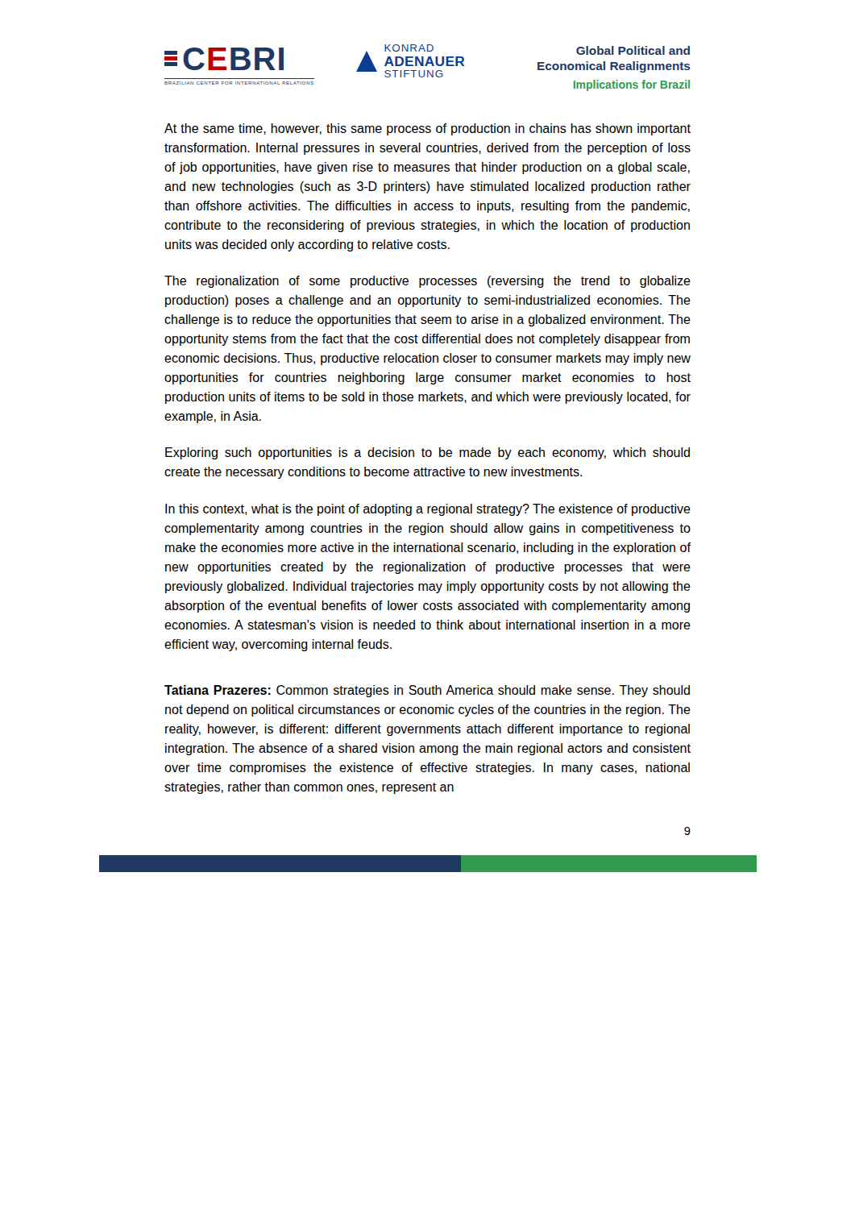CEBRI
Brazilian Center for International Relations
KONRAD
ADENAUER
STIFTUNG
Global Political and
Economical Realignments
Implications for Brazil
At the same time, however, this same process of production in chains has shown important transformation. Internal pressures in several countries, derived from the perception of loss of job opportunities, have given rise to measures that hinder production on a global scale, and new technologies (such as 3-D printers) have stimulated localized production rather than offshore activities. The difficulties in access to inputs, resulting from the pandemic, contribute to the reconsidering of previous strategies, in which the location of production units was decided only according to relative costs.
The regionalization of some productive processes (reversing the trend to globalize production) poses a challenge and an opportunity to semi-industrialized economies. The challenge is to reduce the opportunities that seem to arise in a globalized environment. The opportunity stems from the fact that the cost differential does not completely disappear from economic decisions. Thus, productive relocation closer to consumer markets may imply new opportunities for countries neighboring large consumer market economies to host production units of items to be sold in those markets, and which were previously located, for example, in Asia.
Exploring such opportunities is a decision to be made by each economy, which should create the necessary conditions to become attractive to new investments.
In this context, what is the point of adopting a regional strategy? The existence of productive complementarity among countries in the region should allow gains in competitiveness to make the economies more active in the international scenario, including in the exploration of new opportunities created by the regionalization of productive processes that were previously globalized. Individual trajectories may imply opportunity costs by not allowing the absorption of the eventual benefits of lower costs associated with complementarity among economies. A statesman's vision is needed to think about international insertion in a more efficient way, overcoming internal feuds.
Tatiana Prazeres: Common strategies in South America should make sense. They should not depend on political circumstances or economic cycles of the countries in the region. The reality, however, is different: different governments attach different importance to regional integration. The absence of a shared vision among the main regional actors and consistent over time compromises the existence of effective strategies. In many cases, national strategies, rather than common ones, represent an
9